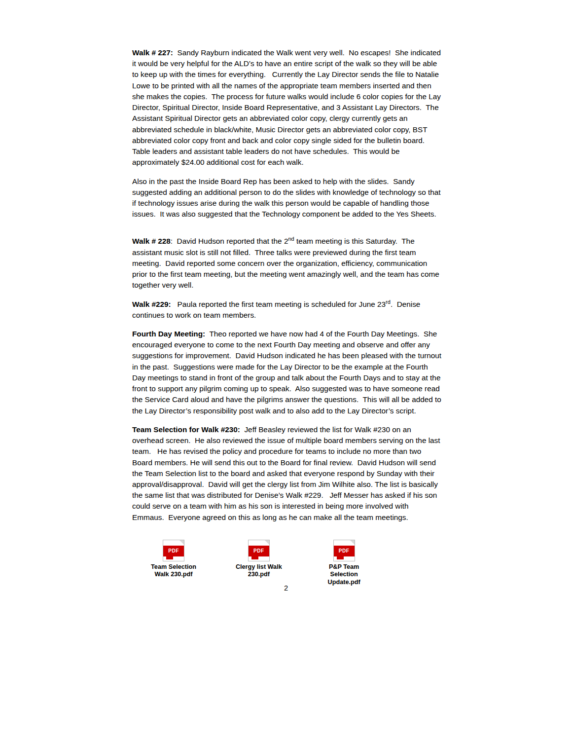Walk # 227: Sandy Rayburn indicated the Walk went very well. No escapes! She indicated it would be very helpful for the ALD’s to have an entire script of the walk so they will be able to keep up with the times for everything. Currently the Lay Director sends the file to Natalie Lowe to be printed with all the names of the appropriate team members inserted and then she makes the copies. The process for future walks would include 6 color copies for the Lay Director, Spiritual Director, Inside Board Representative, and 3 Assistant Lay Directors. The Assistant Spiritual Director gets an abbreviated color copy, clergy currently gets an abbreviated schedule in black/white, Music Director gets an abbreviated color copy, BST abbreviated color copy front and back and color copy single sided for the bulletin board. Table leaders and assistant table leaders do not have schedules. This would be approximately $24.00 additional cost for each walk.
Also in the past the Inside Board Rep has been asked to help with the slides. Sandy suggested adding an additional person to do the slides with knowledge of technology so that if technology issues arise during the walk this person would be capable of handling those issues. It was also suggested that the Technology component be added to the Yes Sheets.
Walk # 228: David Hudson reported that the 2nd team meeting is this Saturday. The assistant music slot is still not filled. Three talks were previewed during the first team meeting. David reported some concern over the organization, efficiency, communication prior to the first team meeting, but the meeting went amazingly well, and the team has come together very well.
Walk #229: Paula reported the first team meeting is scheduled for June 23rd. Denise continues to work on team members.
Fourth Day Meeting: Theo reported we have now had 4 of the Fourth Day Meetings. She encouraged everyone to come to the next Fourth Day meeting and observe and offer any suggestions for improvement. David Hudson indicated he has been pleased with the turnout in the past. Suggestions were made for the Lay Director to be the example at the Fourth Day meetings to stand in front of the group and talk about the Fourth Days and to stay at the front to support any pilgrim coming up to speak. Also suggested was to have someone read the Service Card aloud and have the pilgrims answer the questions. This will all be added to the Lay Director’s responsibility post walk and to also add to the Lay Director’s script.
Team Selection for Walk #230: Jeff Beasley reviewed the list for Walk #230 on an overhead screen. He also reviewed the issue of multiple board members serving on the last team. He has revised the policy and procedure for teams to include no more than two Board members. He will send this out to the Board for final review. David Hudson will send the Team Selection list to the board and asked that everyone respond by Sunday with their approval/disapproval. David will get the clergy list from Jim Wilhite also. The list is basically the same list that was distributed for Denise’s Walk #229. Jeff Messer has asked if his son could serve on a team with him as his son is interested in being more involved with Emmaus. Everyone agreed on this as long as he can make all the team meetings.
PDF
Team Selection Walk 230.pdf
PDF
Clergy list Walk 230.pdf
PDF
P&P Team Selection Update.pdf
2